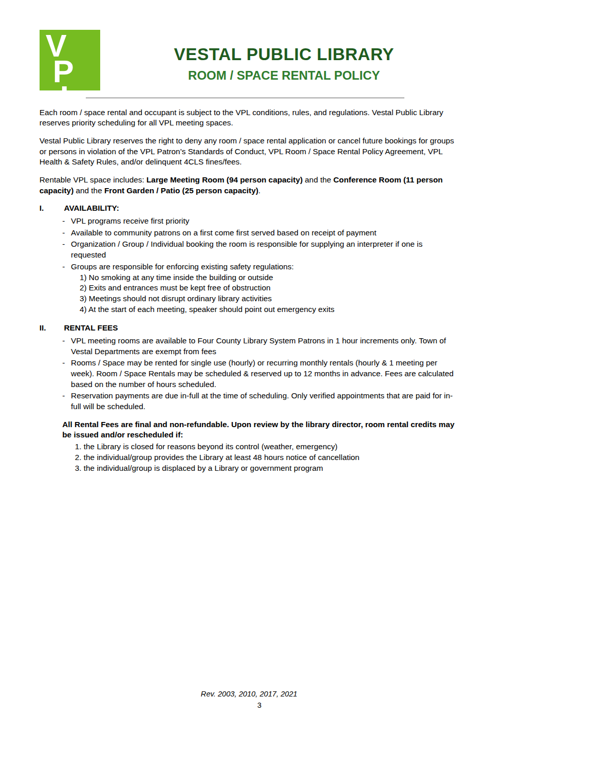VPL
VESTAL PUBLIC LIBRARY
ROOM / SPACE RENTAL POLICY
Each room / space rental and occupant is subject to the VPL conditions, rules, and regulations. Vestal Public Library reserves priority scheduling for all VPL meeting spaces.
Vestal Public Library reserves the right to deny any room / space rental application or cancel future bookings for groups or persons in violation of the VPL Patron’s Standards of Conduct, VPL Room / Space Rental Policy Agreement, VPL Health & Safety Rules, and/or delinquent 4CLS fines/fees.
Rentable VPL space includes: Large Meeting Room (94 person capacity) and the Conference Room (11 person capacity) and the Front Garden / Patio (25 person capacity).
I. AVAILABILITY:
VPL programs receive first priority
Available to community patrons on a first come first served based on receipt of payment
Organization / Group / Individual booking the room is responsible for supplying an interpreter if one is requested
Groups are responsible for enforcing existing safety regulations:
1) No smoking at any time inside the building or outside
2) Exits and entrances must be kept free of obstruction
3) Meetings should not disrupt ordinary library activities
4) At the start of each meeting, speaker should point out emergency exits
II. RENTAL FEES
VPL meeting rooms are available to Four County Library System Patrons in 1 hour increments only. Town of Vestal Departments are exempt from fees
Rooms / Space may be rented for single use (hourly) or recurring monthly rentals (hourly & 1 meeting per week). Room / Space Rentals may be scheduled & reserved up to 12 months in advance. Fees are calculated based on the number of hours scheduled.
Reservation payments are due in-full at the time of scheduling. Only verified appointments that are paid for in-full will be scheduled.
All Rental Fees are final and non-refundable. Upon review by the library director, room rental credits may be issued and/or rescheduled if:
1. the Library is closed for reasons beyond its control (weather, emergency)
2. the individual/group provides the Library at least 48 hours notice of cancellation
3. the individual/group is displaced by a Library or government program
Rev. 2003, 2010, 2017, 2021
3